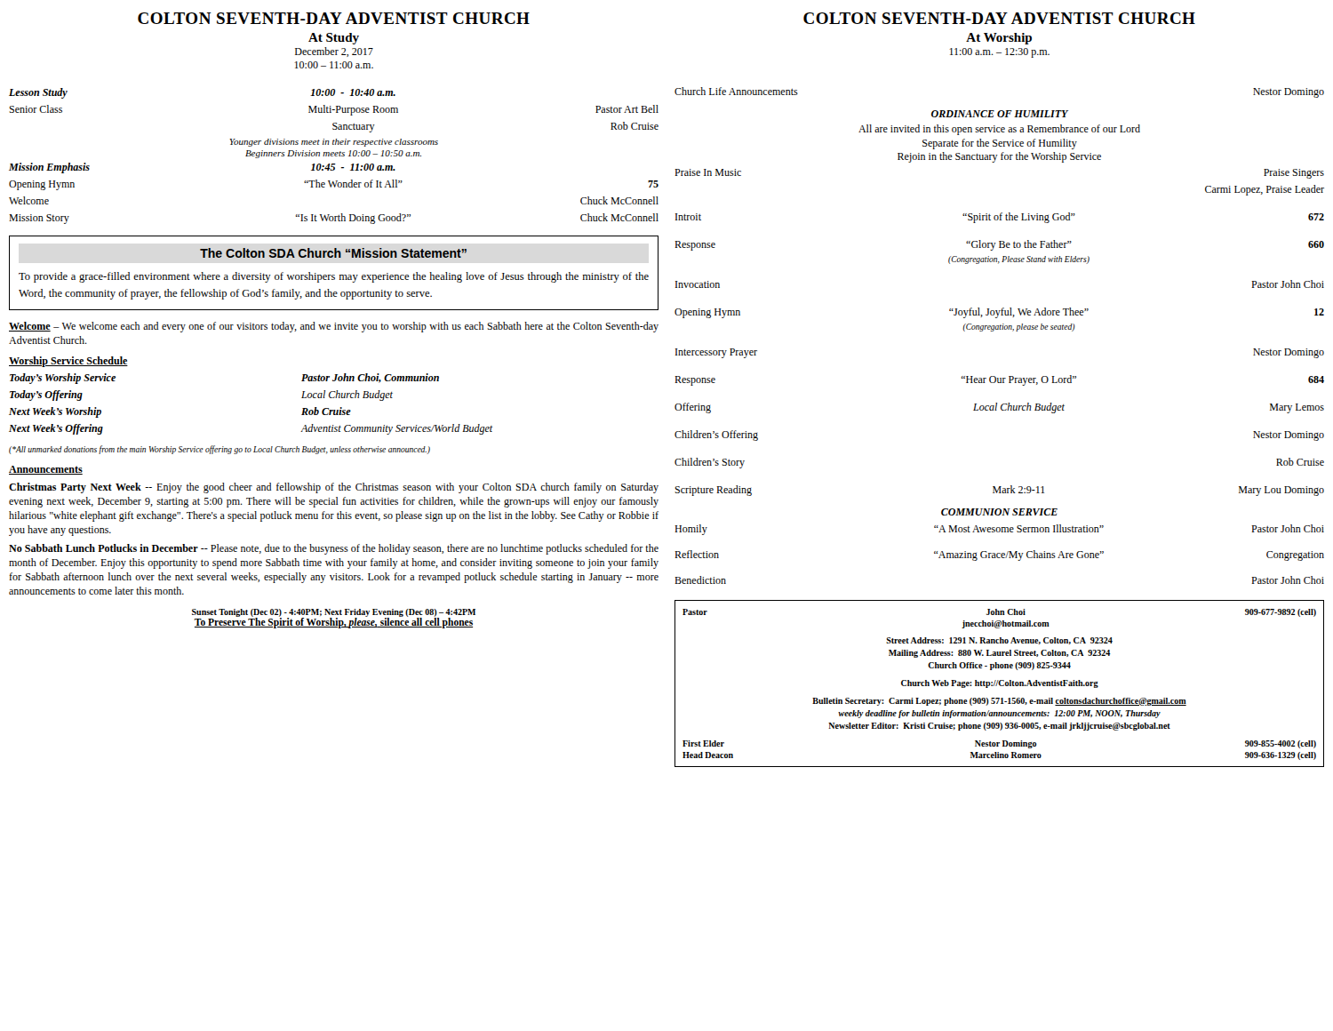COLTON SEVENTH-DAY ADVENTIST CHURCH
At Study
December 2, 2017
10:00 – 11:00 a.m.
| Lesson Study | 10:00 - 10:40 a.m. | |
| Senior Class | Multi-Purpose Room | Pastor Art Bell |
| | Sanctuary | Rob Cruise |
Younger divisions meet in their respective classrooms
Beginners Division meets 10:00 – 10:50 a.m.
| Mission Emphasis | 10:45 - 11:00 a.m. | |
| Opening Hymn | “The Wonder of It All” | 75 |
| Welcome | | Chuck McConnell |
| Mission Story | “Is It Worth Doing Good?” | Chuck McConnell |
The Colton SDA Church “Mission Statement”
To provide a grace-filled environment where a diversity of worshipers may experience the healing love of Jesus through the ministry of the Word, the community of prayer, the fellowship of God’s family, and the opportunity to serve.
Welcome – We welcome each and every one of our visitors today, and we invite you to worship with us each Sabbath here at the Colton Seventh-day Adventist Church.
Worship Service Schedule
| Today’s Worship Service | Pastor John Choi, Communion |
| Today’s Offering | Local Church Budget |
| Next Week’s Worship | Rob Cruise |
| Next Week’s Offering | Adventist Community Services/World Budget |
(*All unmarked donations from the main Worship Service offering go to Local Church Budget, unless otherwise announced.)
Announcements
Christmas Party Next Week -- Enjoy the good cheer and fellowship of the Christmas season with your Colton SDA church family on Saturday evening next week, December 9, starting at 5:00 pm. There will be special fun activities for children, while the grown-ups will enjoy our famously hilarious "white elephant gift exchange". There's a special potluck menu for this event, so please sign up on the list in the lobby. See Cathy or Robbie if you have any questions.
No Sabbath Lunch Potlucks in December -- Please note, due to the busyness of the holiday season, there are no lunchtime potlucks scheduled for the month of December. Enjoy this opportunity to spend more Sabbath time with your family at home, and consider inviting someone to join your family for Sabbath afternoon lunch over the next several weeks, especially any visitors. Look for a revamped potluck schedule starting in January -- more announcements to come later this month.
Sunset Tonight (Dec 02) - 4:40PM; Next Friday Evening (Dec 08) – 4:42PM
To Preserve The Spirit of Worship, please, silence all cell phones
COLTON SEVENTH-DAY ADVENTIST CHURCH
At Worship
11:00 a.m. – 12:30 p.m.
| Church Life Announcements | | Nestor Domingo |
ORDINANCE OF HUMILITY
All are invited in this open service as a Remembrance of our Lord
Separate for the Service of Humility
Rejoin in the Sanctuary for the Worship Service
| Praise In Music | | Praise Singers |
| | | Carmi Lopez, Praise Leader |
| Introit | “Spirit of the Living God” | 672 |
| Response | “Glory Be to the Father” | 660 |
| | (Congregation, Please Stand with Elders) | |
| Invocation | | Pastor John Choi |
| Opening Hymn | “Joyful, Joyful, We Adore Thee” | 12 |
| | (Congregation, please be seated) | |
| Intercessory Prayer | | Nestor Domingo |
| Response | “Hear Our Prayer, O Lord” | 684 |
| Offering | Local Church Budget | Mary Lemos |
| Children’s Offering | | Nestor Domingo |
| Children’s Story | | Rob Cruise |
| Scripture Reading | Mark 2:9-11 | Mary Lou Domingo |
COMMUNION SERVICE
| Homily | “A Most Awesome Sermon Illustration” | Pastor John Choi |
| Reflection | “Amazing Grace/My Chains Are Gone” | Congregation |
| Benediction | | Pastor John Choi |
| Pastor | John Choi | 909-677-9892 (cell) |
| | jnecchoi@hotmail.com | |
Street Address: 1291 N. Rancho Avenue, Colton, CA 92324
Mailing Address: 880 W. Laurel Street, Colton, CA 92324
Church Office - phone (909) 825-9344
Church Web Page: http://Colton.AdventistFaith.org
Bulletin Secretary: Carmi Lopez; phone (909) 571-1560, e-mail coltonsdachurchoffice@gmail.com
weekly deadline for bulletin information/announcements: 12:00 PM, NOON, Thursday
Newsletter Editor: Kristi Cruise; phone (909) 936-0005, e-mail jrkljjcruise@sbcglobal.net
| First Elder | Nestor Domingo | 909-855-4002 (cell) |
| Head Deacon | Marcelino Romero | 909-636-1329 (cell) |